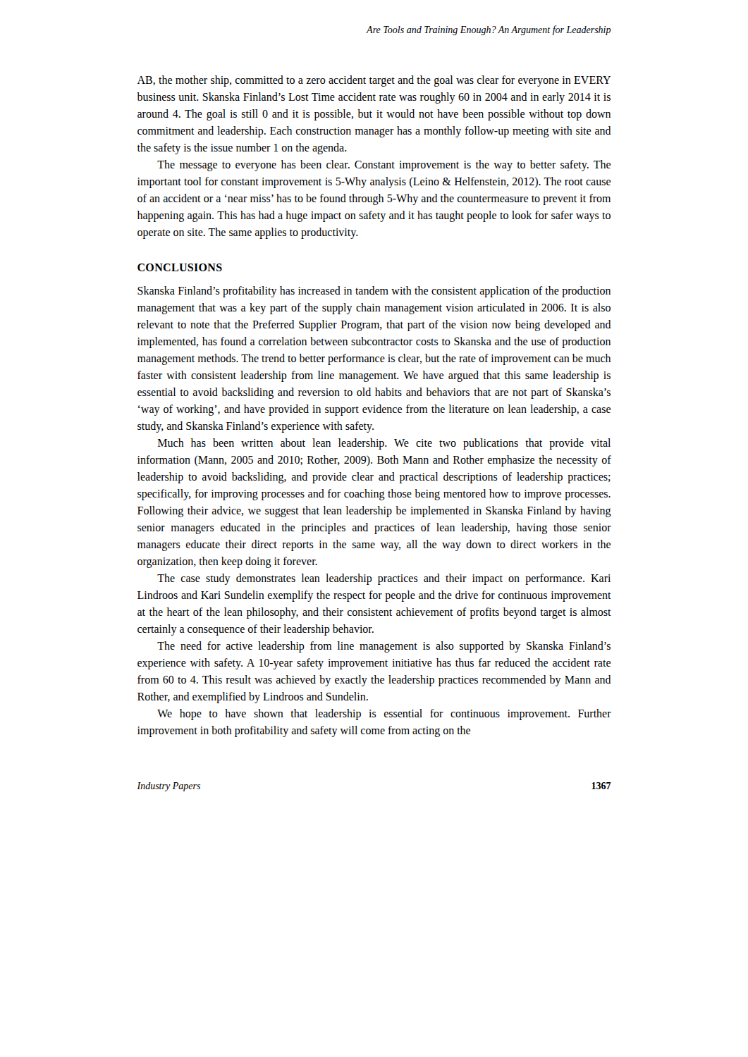Are Tools and Training Enough? An Argument for Leadership
AB, the mother ship, committed to a zero accident target and the goal was clear for everyone in EVERY business unit. Skanska Finland’s Lost Time accident rate was roughly 60 in 2004 and in early 2014 it is around 4. The goal is still 0 and it is possible, but it would not have been possible without top down commitment and leadership. Each construction manager has a monthly follow-up meeting with site and the safety is the issue number 1 on the agenda.
The message to everyone has been clear. Constant improvement is the way to better safety. The important tool for constant improvement is 5-Why analysis (Leino & Helfenstein, 2012). The root cause of an accident or a ‘near miss’ has to be found through 5-Why and the countermeasure to prevent it from happening again. This has had a huge impact on safety and it has taught people to look for safer ways to operate on site. The same applies to productivity.
Conclusions
Skanska Finland’s profitability has increased in tandem with the consistent application of the production management that was a key part of the supply chain management vision articulated in 2006. It is also relevant to note that the Preferred Supplier Program, that part of the vision now being developed and implemented, has found a correlation between subcontractor costs to Skanska and the use of production management methods. The trend to better performance is clear, but the rate of improvement can be much faster with consistent leadership from line management. We have argued that this same leadership is essential to avoid backsliding and reversion to old habits and behaviors that are not part of Skanska’s ‘way of working’, and have provided in support evidence from the literature on lean leadership, a case study, and Skanska Finland’s experience with safety.
Much has been written about lean leadership. We cite two publications that provide vital information (Mann, 2005 and 2010; Rother, 2009). Both Mann and Rother emphasize the necessity of leadership to avoid backsliding, and provide clear and practical descriptions of leadership practices; specifically, for improving processes and for coaching those being mentored how to improve processes. Following their advice, we suggest that lean leadership be implemented in Skanska Finland by having senior managers educated in the principles and practices of lean leadership, having those senior managers educate their direct reports in the same way, all the way down to direct workers in the organization, then keep doing it forever.
The case study demonstrates lean leadership practices and their impact on performance. Kari Lindroos and Kari Sundelin exemplify the respect for people and the drive for continuous improvement at the heart of the lean philosophy, and their consistent achievement of profits beyond target is almost certainly a consequence of their leadership behavior.
The need for active leadership from line management is also supported by Skanska Finland’s experience with safety. A 10-year safety improvement initiative has thus far reduced the accident rate from 60 to 4. This result was achieved by exactly the leadership practices recommended by Mann and Rother, and exemplified by Lindroos and Sundelin.
We hope to have shown that leadership is essential for continuous improvement. Further improvement in both profitability and safety will come from acting on the
Industry Papers 1367